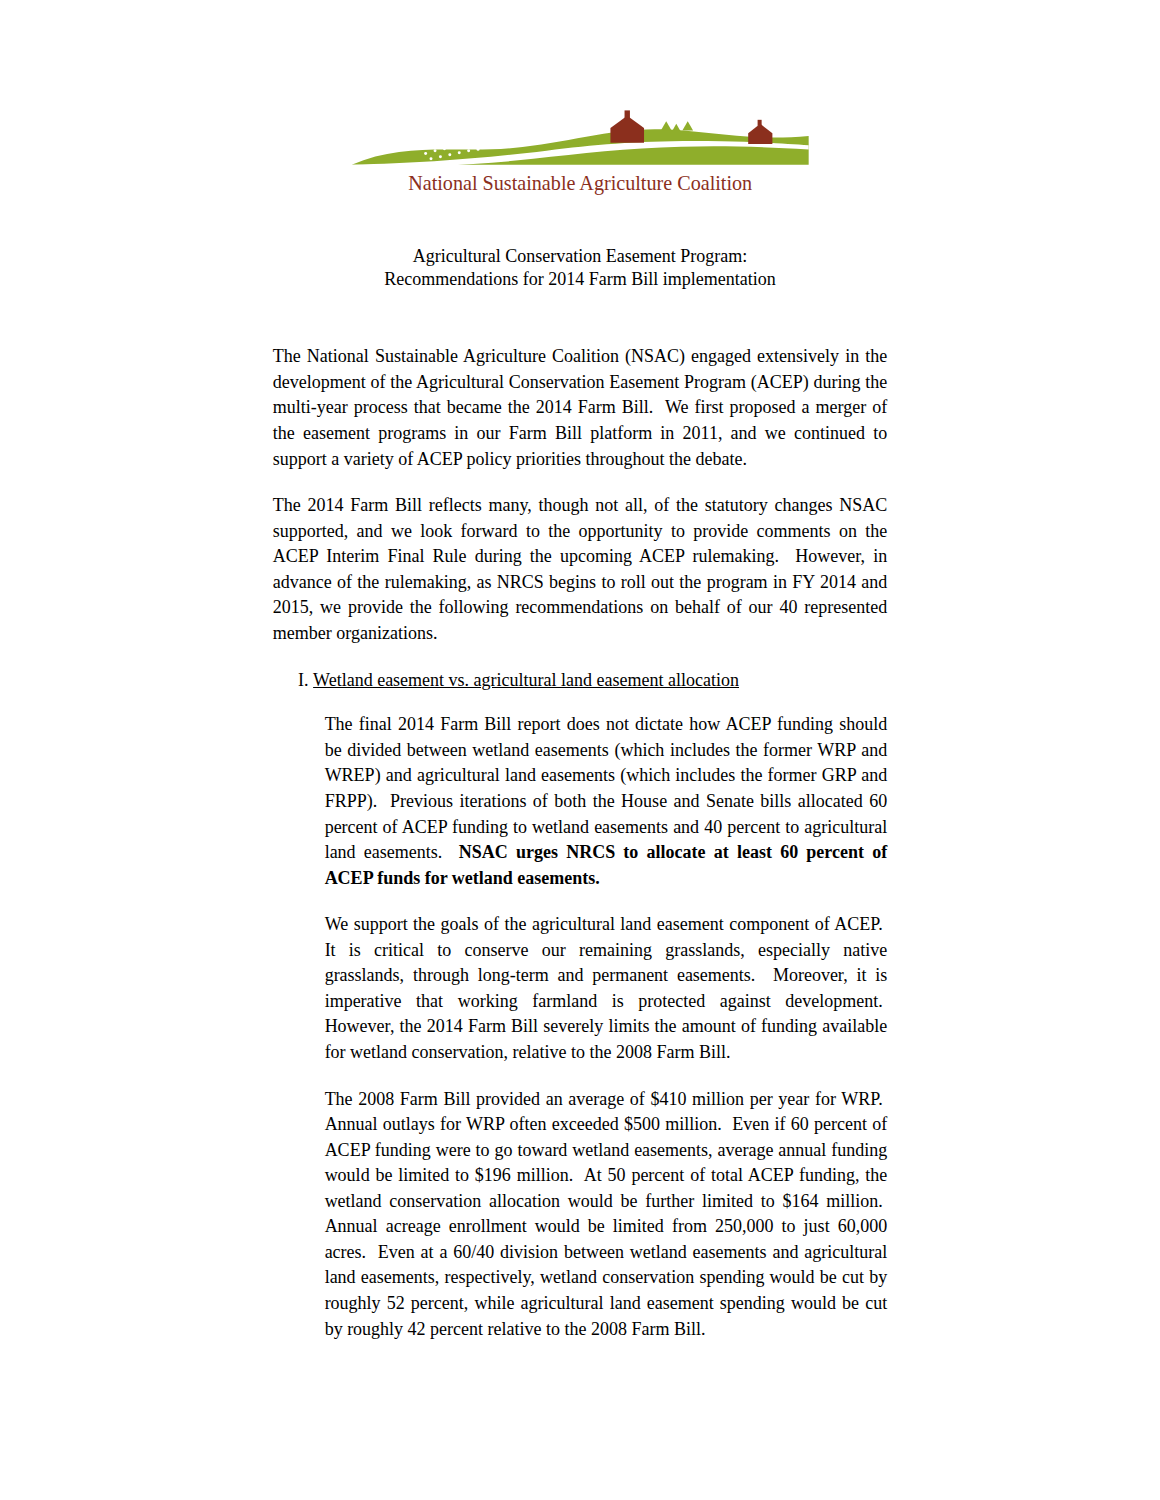National Sustainable Agriculture Coalition
Agricultural Conservation Easement Program:
Recommendations for 2014 Farm Bill implementation
The National Sustainable Agriculture Coalition (NSAC) engaged extensively in the development of the Agricultural Conservation Easement Program (ACEP) during the multi-year process that became the 2014 Farm Bill. We first proposed a merger of the easement programs in our Farm Bill platform in 2011, and we continued to support a variety of ACEP policy priorities throughout the debate.
The 2014 Farm Bill reflects many, though not all, of the statutory changes NSAC supported, and we look forward to the opportunity to provide comments on the ACEP Interim Final Rule during the upcoming ACEP rulemaking. However, in advance of the rulemaking, as NRCS begins to roll out the program in FY 2014 and 2015, we provide the following recommendations on behalf of our 40 represented member organizations.
Wetland easement vs. agricultural land easement allocation
The final 2014 Farm Bill report does not dictate how ACEP funding should be divided between wetland easements (which includes the former WRP and WREP) and agricultural land easements (which includes the former GRP and FRPP). Previous iterations of both the House and Senate bills allocated 60 percent of ACEP funding to wetland easements and 40 percent to agricultural land easements. NSAC urges NRCS to allocate at least 60 percent of ACEP funds for wetland easements.
We support the goals of the agricultural land easement component of ACEP. It is critical to conserve our remaining grasslands, especially native grasslands, through long-term and permanent easements. Moreover, it is imperative that working farmland is protected against development. However, the 2014 Farm Bill severely limits the amount of funding available for wetland conservation, relative to the 2008 Farm Bill.
The 2008 Farm Bill provided an average of $410 million per year for WRP. Annual outlays for WRP often exceeded $500 million. Even if 60 percent of ACEP funding were to go toward wetland easements, average annual funding would be limited to $196 million. At 50 percent of total ACEP funding, the wetland conservation allocation would be further limited to $164 million. Annual acreage enrollment would be limited from 250,000 to just 60,000 acres. Even at a 60/40 division between wetland easements and agricultural land easements, respectively, wetland conservation spending would be cut by roughly 52 percent, while agricultural land easement spending would be cut by roughly 42 percent relative to the 2008 Farm Bill.